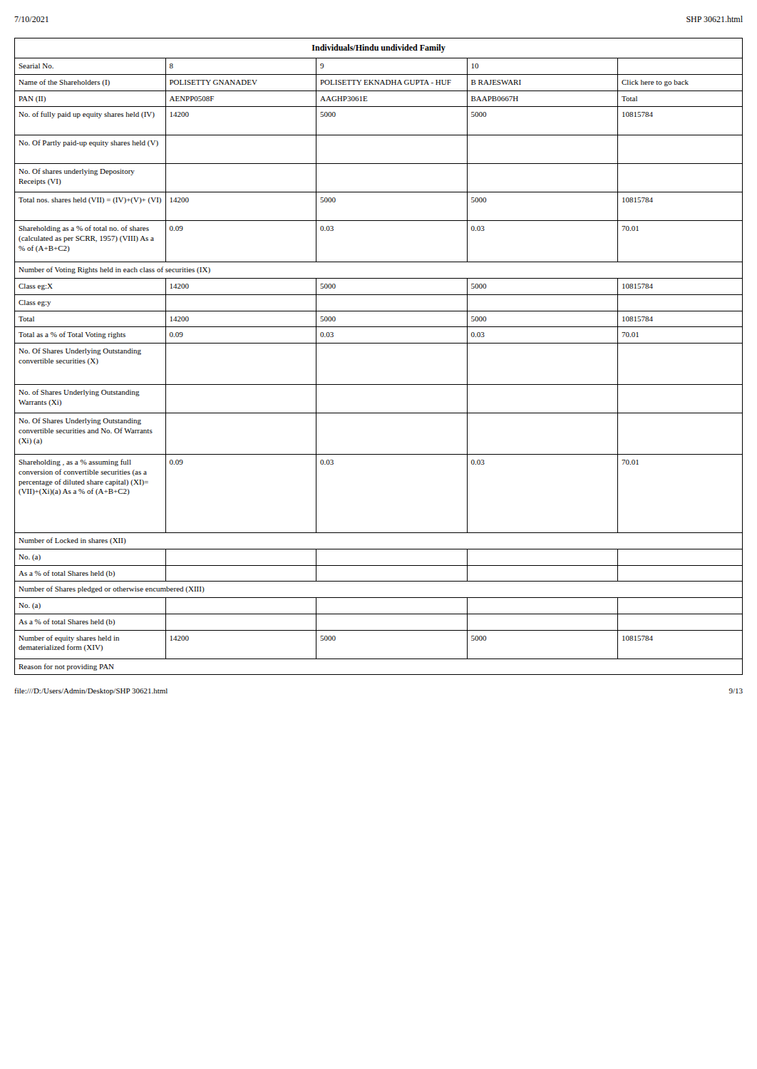7/10/2021 SHP 30621.html
Individuals/Hindu undivided Family
| Searial No. | 8 | 9 | 10 | |
| Name of the Shareholders (I) | POLISETTY GNANADEV | POLISETTY EKNADHA GUPTA - HUF | B RAJESWARI | Click here to go back |
| PAN (II) | AENPP0508F | AAGHP3061E | BAAPB0667H | Total |
| No. of fully paid up equity shares held (IV) | 14200 | 5000 | 5000 | 10815784 |
| No. Of Partly paid-up equity shares held (V) | | | | |
| No. Of shares underlying Depository Receipts (VI) | | | | |
| Total nos. shares held (VII) = (IV)+(V)+ (VI) | 14200 | 5000 | 5000 | 10815784 |
| Shareholding as a % of total no. of shares (calculated as per SCRR, 1957) (VIII) As a % of (A+B+C2) | 0.09 | 0.03 | 0.03 | 70.01 |
| Number of Voting Rights held in each class of securities (IX) |
| Class eg:X | 14200 | 5000 | 5000 | 10815784 |
| Class eg:y | | | | |
| Total | 14200 | 5000 | 5000 | 10815784 |
| Total as a % of Total Voting rights | 0.09 | 0.03 | 0.03 | 70.01 |
| No. Of Shares Underlying Outstanding convertible securities (X) | | | | |
| No. of Shares Underlying Outstanding Warrants (Xi) | | | | |
| No. Of Shares Underlying Outstanding convertible securities and No. Of Warrants (Xi) (a) | | | | |
| Shareholding , as a % assuming full conversion of convertible securities (as a percentage of diluted share capital) (XI)= (VII)+(Xi)(a) As a % of (A+B+C2) | 0.09 | 0.03 | 0.03 | 70.01 |
| Number of Locked in shares (XII) |
| No. (a) | | | | |
| As a % of total Shares held (b) | | | | |
| Number of Shares pledged or otherwise encumbered (XIII) |
| No. (a) | | | | |
| As a % of total Shares held (b) | | | | |
| Number of equity shares held in dematerialized form (XIV) | 14200 | 5000 | 5000 | 10815784 |
| Reason for not providing PAN |
file:///D:/Users/Admin/Desktop/SHP 30621.html 9/13